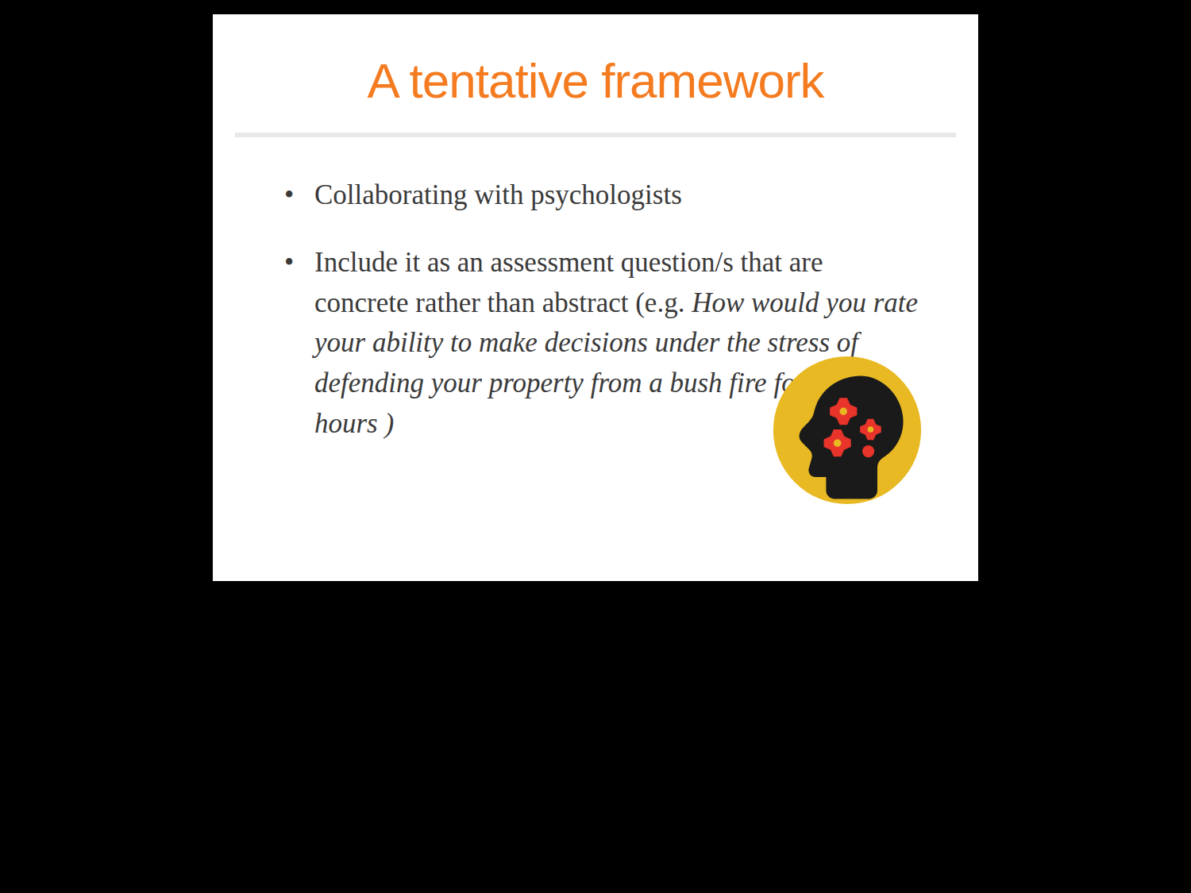A tentative framework
Collaborating with psychologists
Include it as an assessment question/s that are concrete rather than abstract (e.g. How would you rate your ability to make decisions under the stress of defending your property from a bush fire for several hours )